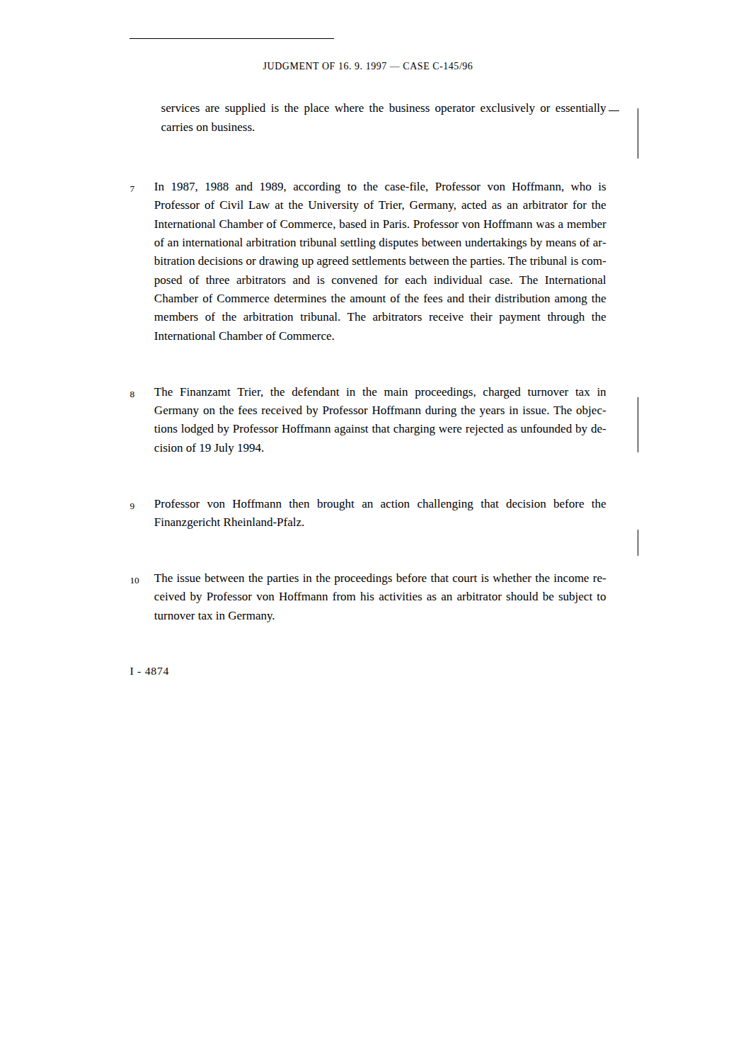JUDGMENT OF 16. 9. 1997 — CASE C-145/96
services are supplied is the place where the business operator exclusively or essentially carries on business.
7
In 1987, 1988 and 1989, according to the case-file, Professor von Hoffmann, who is Professor of Civil Law at the University of Trier, Germany, acted as an arbitrator for the International Chamber of Commerce, based in Paris. Professor von Hoffmann was a member of an international arbitration tribunal settling disputes between undertakings by means of arbitration decisions or drawing up agreed settlements between the parties. The tribunal is composed of three arbitrators and is convened for each individual case. The International Chamber of Commerce determines the amount of the fees and their distribution among the members of the arbitration tribunal. The arbitrators receive their payment through the International Chamber of Commerce.
8
The Finanzamt Trier, the defendant in the main proceedings, charged turnover tax in Germany on the fees received by Professor Hoffmann during the years in issue. The objections lodged by Professor Hoffmann against that charging were rejected as unfounded by decision of 19 July 1994.
9
Professor von Hoffmann then brought an action challenging that decision before the Finanzgericht Rheinland-Pfalz.
10
The issue between the parties in the proceedings before that court is whether the income received by Professor von Hoffmann from his activities as an arbitrator should be subject to turnover tax in Germany.
I - 4874